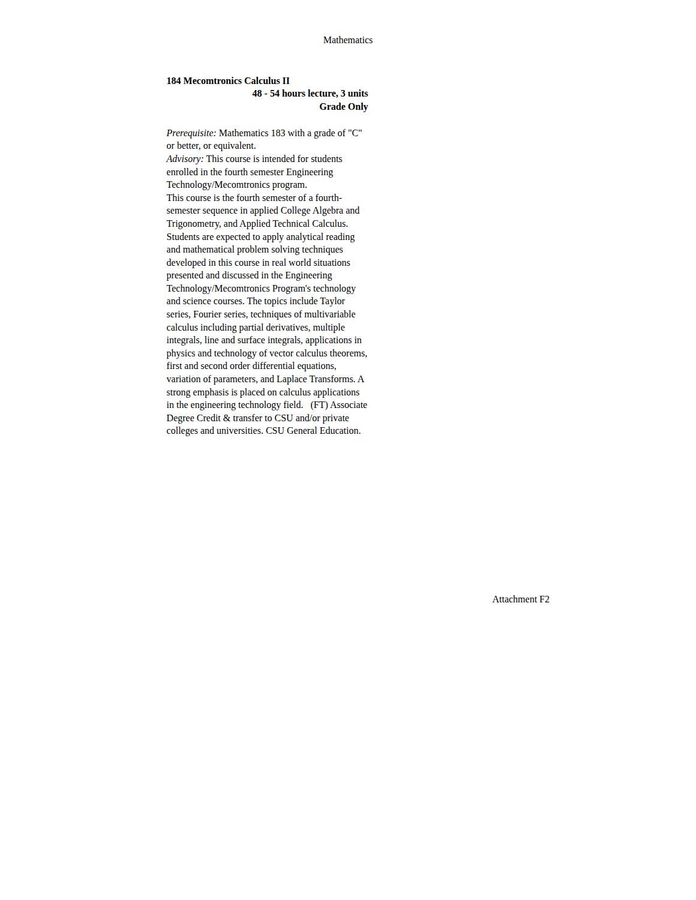Mathematics
184 Mecomtronics Calculus II
48 - 54 hours lecture, 3 units
Grade Only
Prerequisite: Mathematics 183 with a grade of "C" or better, or equivalent.
Advisory: This course is intended for students enrolled in the fourth semester Engineering Technology/Mecomtronics program.
This course is the fourth semester of a fourth-semester sequence in applied College Algebra and Trigonometry, and Applied Technical Calculus. Students are expected to apply analytical reading and mathematical problem solving techniques developed in this course in real world situations presented and discussed in the Engineering Technology/Mecomtronics Program's technology and science courses. The topics include Taylor series, Fourier series, techniques of multivariable calculus including partial derivatives, multiple integrals, line and surface integrals, applications in physics and technology of vector calculus theorems, first and second order differential equations, variation of parameters, and Laplace Transforms. A strong emphasis is placed on calculus applications in the engineering technology field. (FT) Associate Degree Credit & transfer to CSU and/or private colleges and universities. CSU General Education.
Attachment F2